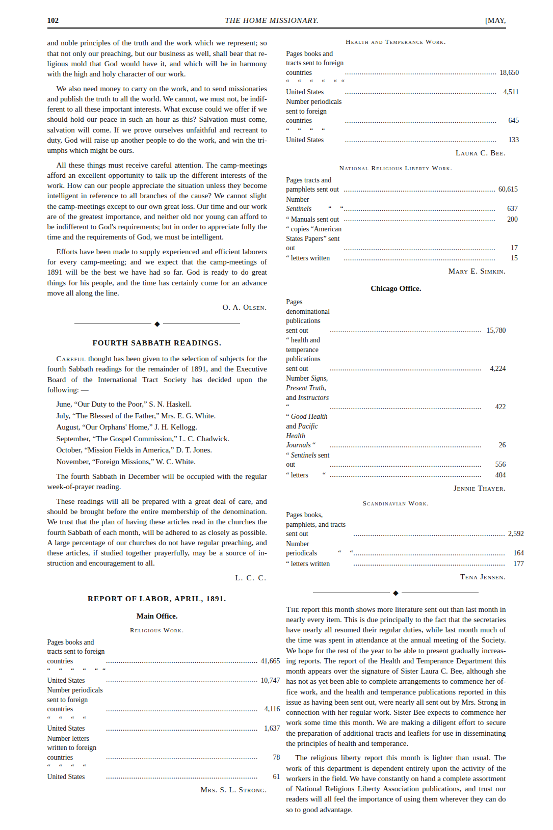102 THE HOME MISSIONARY. [MAY,
and noble principles of the truth and the work which we represent; so that not only our preaching, but our business as well, shall bear that religious mold that God would have it, and which will be in harmony with the high and holy character of our work.
We also need money to carry on the work, and to send missionaries and publish the truth to all the world. We cannot, we must not, be indifferent to all these important interests. What excuse could we offer if we should hold our peace in such an hour as this? Salvation must come, salvation will come. If we prove ourselves unfaithful and recreant to duty, God will raise up another people to do the work, and win the triumphs which might be ours.
All these things must receive careful attention. The camp-meetings afford an excellent opportunity to talk up the different interests of the work. How can our people appreciate the situation unless they become intelligent in reference to all branches of the cause? We cannot slight the camp-meetings except to our own great loss. Our time and our work are of the greatest importance, and neither old nor young can afford to be indifferent to God's requirements; but in order to appreciate fully the time and the requirements of God, we must be intelligent.
Efforts have been made to supply experienced and efficient laborers for every camp-meeting; and we expect that the camp-meetings of 1891 will be the best we have had so far. God is ready to do great things for his people, and the time has certainly come for an advance move all along the line.
O. A. Olsen.
◆
FOURTH SABBATH READINGS.
Careful thought has been given to the selection of subjects for the fourth Sabbath readings for the remainder of 1891, and the Executive Board of the International Tract Society has decided upon the following: —
June, “Our Duty to the Poor,” S. N. Haskell.
July, “The Blessed of the Father,” Mrs. E. G. White.
August, “Our Orphans' Home,” J. H. Kellogg.
September, “The Gospel Commission,” L. C. Chadwick.
October, “Mission Fields in America,” D. T. Jones.
November, “Foreign Missions,” W. C. White.
The fourth Sabbath in December will be occupied with the regular week-of-prayer reading.
These readings will all be prepared with a great deal of care, and should be brought before the entire membership of the denomination. We trust that the plan of having these articles read in the churches the fourth Sabbath of each month, will be adhered to as closely as possible. A large percentage of our churches do not have regular preaching, and these articles, if studied together prayerfully, may be a source of instruction and encouragement to all.
L. C. C.
REPORT OF LABOR, APRIL, 1891.
Main Office.
Religious Work.
| Pages books and tracts sent to foreign countries | | 41,665 |
| “ “ “ “ “ “ United States | | 10,747 |
| Number periodicals sent to foreign countries | | 4,116 |
| “ “ “ “ United States | | 1,637 |
| Number letters written to foreign countries | | 78 |
| “ “ “ “ United States | | 61 |
Mrs. S. L. Strong.
Health and Temperance Work.
| Pages books and tracts sent to foreign countries | | 18,650 |
| “ “ “ “ “ “ United States | | 4,511 |
| Number periodicals sent to foreign countries | | 645 |
| “ “ “ “ United States | | 133 |
Laura C. Bee.
National Religious Liberty Work.
| Pages tracts and pamphlets sent out | | 60,615 |
| Number Sentinels “ “ | | 637 |
| “ Manuals sent out | | 200 |
| “ copies “American States Papers” sent out | | 17 |
| “ letters written | | 15 |
Mary E. Simkin.
Chicago Office.
| Pages denominational publications sent out | | 15,780 |
| “ health and temperance publications sent out | | 4,224 |
| Number Signs , Present Truth , and Instructors “ | | 422 |
| “ Good Health and Pacific Health Journals “ | | 26 |
| “ Sentinels sent out | | 556 |
| “ letters “ | | 404 |
Jennie Thayer.
Scandinavian Work.
| Pages books, pamphlets, and tracts sent out | | 2,592 |
| Number periodicals “ “ | | 164 |
| “ letters written | | 177 |
Tena Jensen.
◆
The report this month shows more literature sent out than last month in nearly every item. This is due principally to the fact that the secretaries have nearly all resumed their regular duties, while last month much of the time was spent in attendance at the annual meeting of the Society. We hope for the rest of the year to be able to present gradually increasing reports. The report of the Health and Temperance Department this month appears over the signature of Sister Laura C. Bee, although she has not as yet been able to complete arrangements to commence her office work, and the health and temperance publications reported in this issue as having been sent out, were nearly all sent out by Mrs. Strong in connection with her regular work. Sister Bee expects to commence her work some time this month. We are making a diligent effort to secure the preparation of additional tracts and leaflets for use in disseminating the principles of health and temperance.
The religious liberty report this month is lighter than usual. The work of this department is dependent entirely upon the activity of the workers in the field. We have constantly on hand a complete assortment of National Religious Liberty Association publications, and trust our readers will all feel the importance of using them wherever they can do so to good advantage.